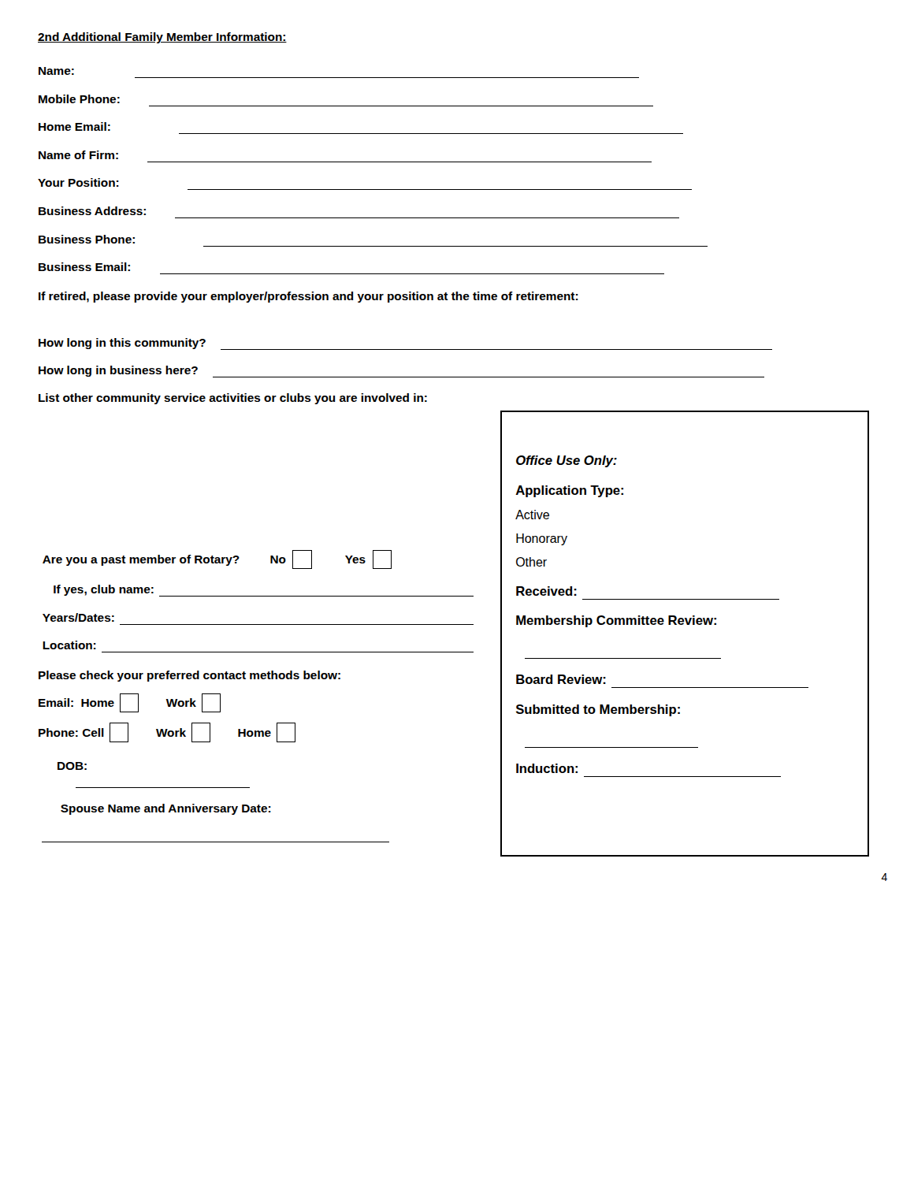2nd Additional Family Member Information:
Name:
Mobile Phone:
Home Email:
Name of Firm:
Your Position:
Business Address:
Business Phone:
Business Email:
If retired, please provide your employer/profession and your position at the time of retirement:
How long in this community?
How long in business here?
List other community service activities or clubs you are involved in:
Are you a past member of Rotary? No Yes
If yes, club name:
Years/Dates:
Location:
Please check your preferred contact methods below:
Email: Home Work
Phone: Cell Work Home
DOB:
Spouse Name and Anniversary Date:
Office Use Only:
Application Type:
Active
Honorary
Other
Received:
Membership Committee Review:
Board Review:
Submitted to Membership:
Induction:
4